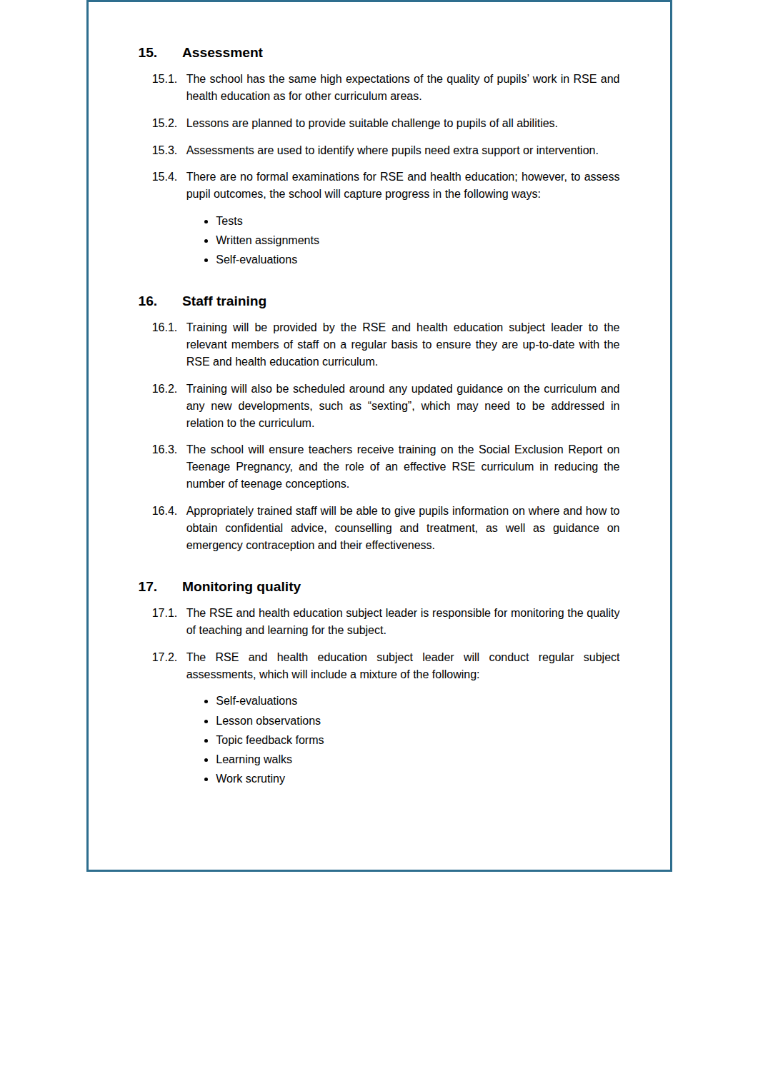15.
Assessment
15.1.
The school has the same high expectations of the quality of pupils’ work in RSE and health education as for other curriculum areas.
15.2.
Lessons are planned to provide suitable challenge to pupils of all abilities.
15.3.
Assessments are used to identify where pupils need extra support or intervention.
15.4.
There are no formal examinations for RSE and health education; however, to assess pupil outcomes, the school will capture progress in the following ways:
Tests
Written assignments
Self-evaluations
16.
Staff training
16.1.
Training will be provided by the RSE and health education subject leader to the relevant members of staff on a regular basis to ensure they are up-to-date with the RSE and health education curriculum.
16.2.
Training will also be scheduled around any updated guidance on the curriculum and any new developments, such as “sexting”, which may need to be addressed in relation to the curriculum.
16.3.
The school will ensure teachers receive training on the Social Exclusion Report on Teenage Pregnancy, and the role of an effective RSE curriculum in reducing the number of teenage conceptions.
16.4.
Appropriately trained staff will be able to give pupils information on where and how to obtain confidential advice, counselling and treatment, as well as guidance on emergency contraception and their effectiveness.
17.
Monitoring quality
17.1.
The RSE and health education subject leader is responsible for monitoring the quality of teaching and learning for the subject.
17.2.
The RSE and health education subject leader will conduct regular subject assessments, which will include a mixture of the following:
Self-evaluations
Lesson observations
Topic feedback forms
Learning walks
Work scrutiny